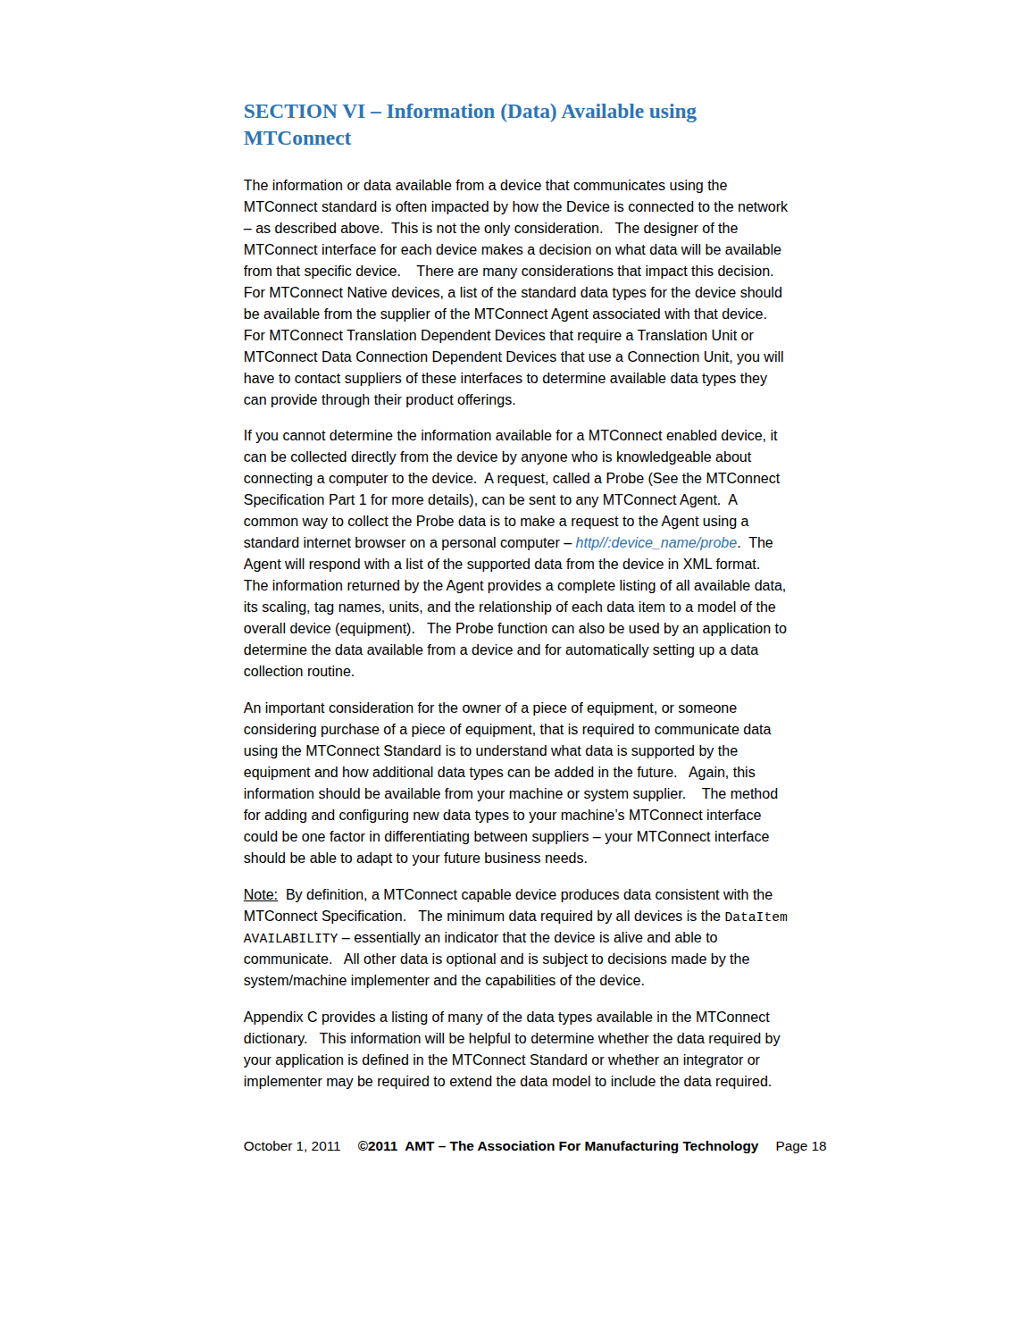SECTION VI – Information (Data) Available using MTConnect
The information or data available from a device that communicates using the MTConnect standard is often impacted by how the Device is connected to the network – as described above. This is not the only consideration. The designer of the MTConnect interface for each device makes a decision on what data will be available from that specific device. There are many considerations that impact this decision. For MTConnect Native devices, a list of the standard data types for the device should be available from the supplier of the MTConnect Agent associated with that device. For MTConnect Translation Dependent Devices that require a Translation Unit or MTConnect Data Connection Dependent Devices that use a Connection Unit, you will have to contact suppliers of these interfaces to determine available data types they can provide through their product offerings.
If you cannot determine the information available for a MTConnect enabled device, it can be collected directly from the device by anyone who is knowledgeable about connecting a computer to the device. A request, called a Probe (See the MTConnect Specification Part 1 for more details), can be sent to any MTConnect Agent. A common way to collect the Probe data is to make a request to the Agent using a standard internet browser on a personal computer – http//:device_name/probe. The Agent will respond with a list of the supported data from the device in XML format. The information returned by the Agent provides a complete listing of all available data, its scaling, tag names, units, and the relationship of each data item to a model of the overall device (equipment). The Probe function can also be used by an application to determine the data available from a device and for automatically setting up a data collection routine.
An important consideration for the owner of a piece of equipment, or someone considering purchase of a piece of equipment, that is required to communicate data using the MTConnect Standard is to understand what data is supported by the equipment and how additional data types can be added in the future. Again, this information should be available from your machine or system supplier. The method for adding and configuring new data types to your machine’s MTConnect interface could be one factor in differentiating between suppliers – your MTConnect interface should be able to adapt to your future business needs.
Note: By definition, a MTConnect capable device produces data consistent with the MTConnect Specification. The minimum data required by all devices is the DataItem AVAILABILITY – essentially an indicator that the device is alive and able to communicate. All other data is optional and is subject to decisions made by the system/machine implementer and the capabilities of the device.
Appendix C provides a listing of many of the data types available in the MTConnect dictionary. This information will be helpful to determine whether the data required by your application is defined in the MTConnect Standard or whether an integrator or implementer may be required to extend the data model to include the data required.
October 1, 2011 ©2011 AMT – The Association For Manufacturing Technology Page 18